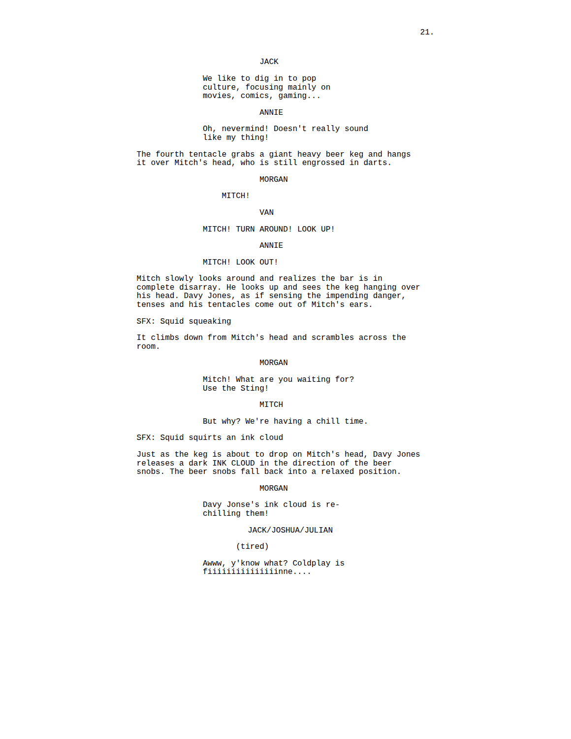21.
JACK
We like to dig in to pop culture, focusing mainly on movies, comics, gaming...
ANNIE
Oh, nevermind! Doesn't really sound like my thing!
The fourth tentacle grabs a giant heavy beer keg and hangs it over Mitch's head, who is still engrossed in darts.
MORGAN
MITCH!
VAN
MITCH! TURN AROUND! LOOK UP!
ANNIE
MITCH! LOOK OUT!
Mitch slowly looks around and realizes the bar is in complete disarray. He looks up and sees the keg hanging over his head. Davy Jones, as if sensing the impending danger, tenses and his tentacles come out of Mitch's ears.
SFX: Squid squeaking
It climbs down from Mitch's head and scrambles across the room.
MORGAN
Mitch! What are you waiting for? Use the Sting!
MITCH
But why? We're having a chill time.
SFX: Squid squirts an ink cloud
Just as the keg is about to drop on Mitch's head, Davy Jones releases a dark INK CLOUD in the direction of the beer snobs. The beer snobs fall back into a relaxed position.
MORGAN
Davy Jonse's ink cloud is re-chilling them!
JACK/JOSHUA/JULIAN
(tired)
Awww, y'know what? Coldplay is fiiiiiiiiiiiiiiinne....